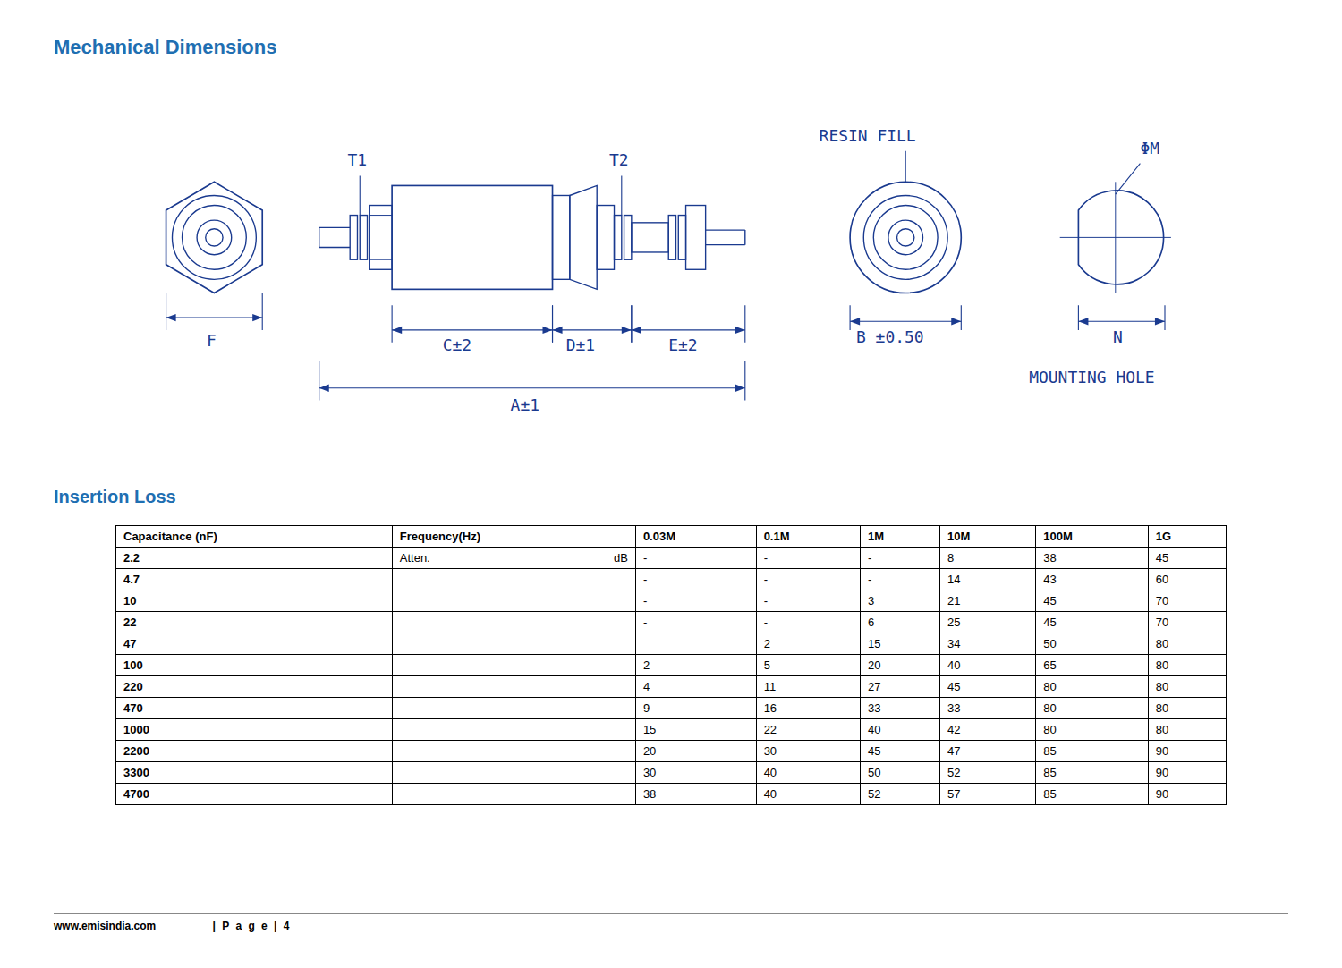Mechanical Dimensions
F T1 T2 C±2 D±1 E±2 A±1 RESIN FILL B ±0.50 ΦM N MOUNTING HOLE
Insertion Loss
| Capacitance (nF) | Frequency(Hz) | 0.03M | 0.1M | 1M | 10M | 100M | 1G |
| --- | --- | --- | --- | --- | --- | --- | --- |
| 2.2 | Atten. dB | - | - | - | 8 | 38 | 45 |
| 4.7 | | - | - | - | 14 | 43 | 60 |
| 10 | | - | - | 3 | 21 | 45 | 70 |
| 22 | | - | - | 6 | 25 | 45 | 70 |
| 47 | | | 2 | 15 | 34 | 50 | 80 |
| 100 | | 2 | 5 | 20 | 40 | 65 | 80 |
| 220 | | 4 | 11 | 27 | 45 | 80 | 80 |
| 470 | | 9 | 16 | 33 | 33 | 80 | 80 |
| 1000 | | 15 | 22 | 40 | 42 | 80 | 80 |
| 2200 | | 20 | 30 | 45 | 47 | 85 | 90 |
| 3300 | | 30 | 40 | 50 | 52 | 85 | 90 |
| 4700 | | 38 | 40 | 52 | 57 | 85 | 90 |
www.emisindia.com | P a g e | 4